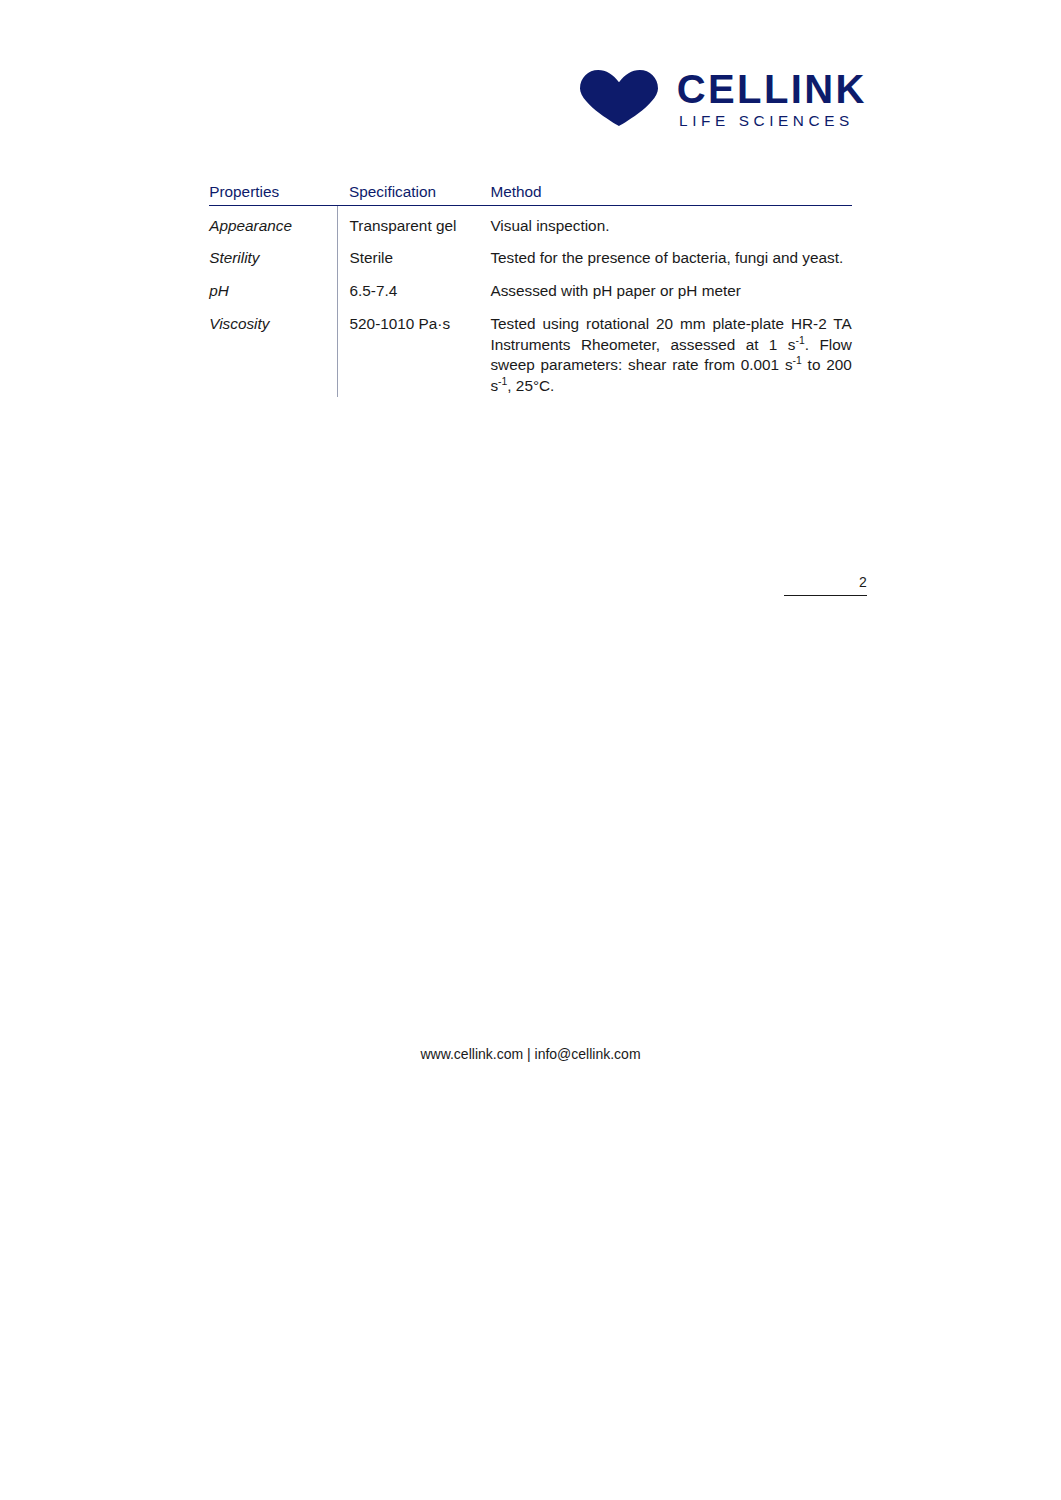CELLINK LIFE SCIENCES
| Properties | Specification | Method |
| --- | --- | --- |
| Appearance | Transparent gel | Visual inspection. |
| Sterility | Sterile | Tested for the presence of bacteria, fungi and yeast. |
| pH | 6.5-7.4 | Assessed with pH paper or pH meter |
| Viscosity | 520-1010 Pa·s | Tested using rotational 20 mm plate-plate HR-2 TA Instruments Rheometer, assessed at 1 s -1 . Flow sweep parameters: shear rate from 0.001 s -1 to 200 s -1 , 25°C. |
2
www.cellink.com | info@cellink.com